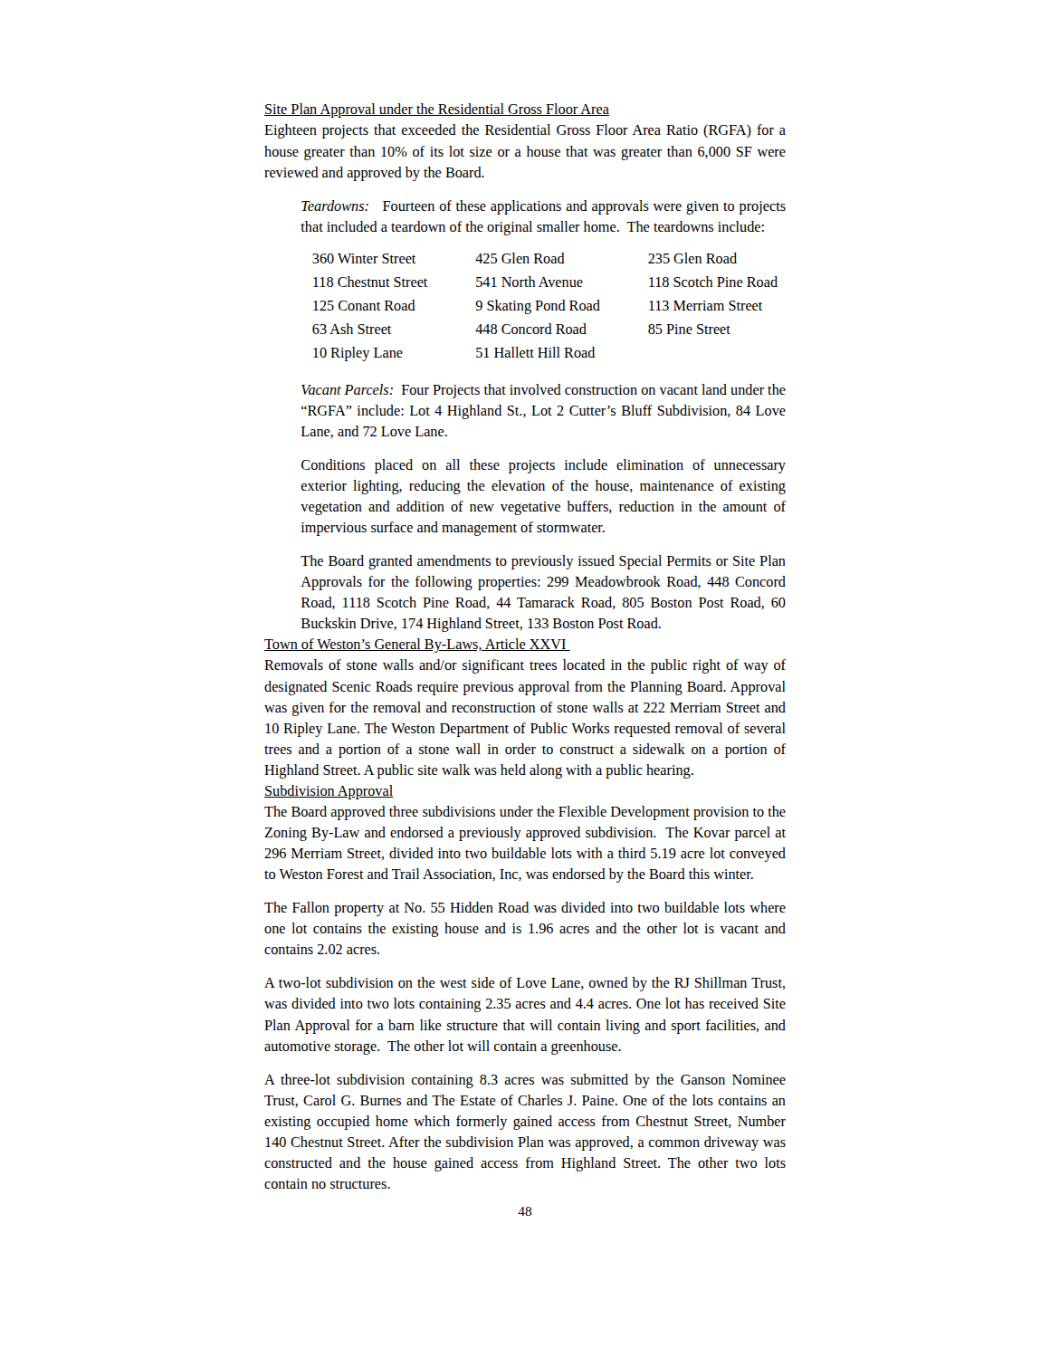Site Plan Approval under the Residential Gross Floor Area
Eighteen projects that exceeded the Residential Gross Floor Area Ratio (RGFA) for a house greater than 10% of its lot size or a house that was greater than 6,000 SF were reviewed and approved by the Board.
Teardowns: Fourteen of these applications and approvals were given to projects that included a teardown of the original smaller home. The teardowns include:
| 360 Winter Street | 425 Glen Road | 235 Glen Road |
| 118 Chestnut Street | 541 North Avenue | 118 Scotch Pine Road |
| 125 Conant Road | 9 Skating Pond Road | 113 Merriam Street |
| 63 Ash Street | 448 Concord Road | 85 Pine Street |
| 10 Ripley Lane | 51 Hallett Hill Road | |
Vacant Parcels: Four Projects that involved construction on vacant land under the “RGFA” include: Lot 4 Highland St., Lot 2 Cutter’s Bluff Subdivision, 84 Love Lane, and 72 Love Lane.
Conditions placed on all these projects include elimination of unnecessary exterior lighting, reducing the elevation of the house, maintenance of existing vegetation and addition of new vegetative buffers, reduction in the amount of impervious surface and management of stormwater.
The Board granted amendments to previously issued Special Permits or Site Plan Approvals for the following properties: 299 Meadowbrook Road, 448 Concord Road, 1118 Scotch Pine Road, 44 Tamarack Road, 805 Boston Post Road, 60 Buckskin Drive, 174 Highland Street, 133 Boston Post Road.
Town of Weston’s General By-Laws, Article XXVI
Removals of stone walls and/or significant trees located in the public right of way of designated Scenic Roads require previous approval from the Planning Board. Approval was given for the removal and reconstruction of stone walls at 222 Merriam Street and 10 Ripley Lane. The Weston Department of Public Works requested removal of several trees and a portion of a stone wall in order to construct a sidewalk on a portion of Highland Street. A public site walk was held along with a public hearing.
Subdivision Approval
The Board approved three subdivisions under the Flexible Development provision to the Zoning By-Law and endorsed a previously approved subdivision. The Kovar parcel at 296 Merriam Street, divided into two buildable lots with a third 5.19 acre lot conveyed to Weston Forest and Trail Association, Inc, was endorsed by the Board this winter.
The Fallon property at No. 55 Hidden Road was divided into two buildable lots where one lot contains the existing house and is 1.96 acres and the other lot is vacant and contains 2.02 acres.
A two-lot subdivision on the west side of Love Lane, owned by the RJ Shillman Trust, was divided into two lots containing 2.35 acres and 4.4 acres. One lot has received Site Plan Approval for a barn like structure that will contain living and sport facilities, and automotive storage. The other lot will contain a greenhouse.
A three-lot subdivision containing 8.3 acres was submitted by the Ganson Nominee Trust, Carol G. Burnes and The Estate of Charles J. Paine. One of the lots contains an existing occupied home which formerly gained access from Chestnut Street, Number 140 Chestnut Street. After the subdivision Plan was approved, a common driveway was constructed and the house gained access from Highland Street. The other two lots contain no structures.
48